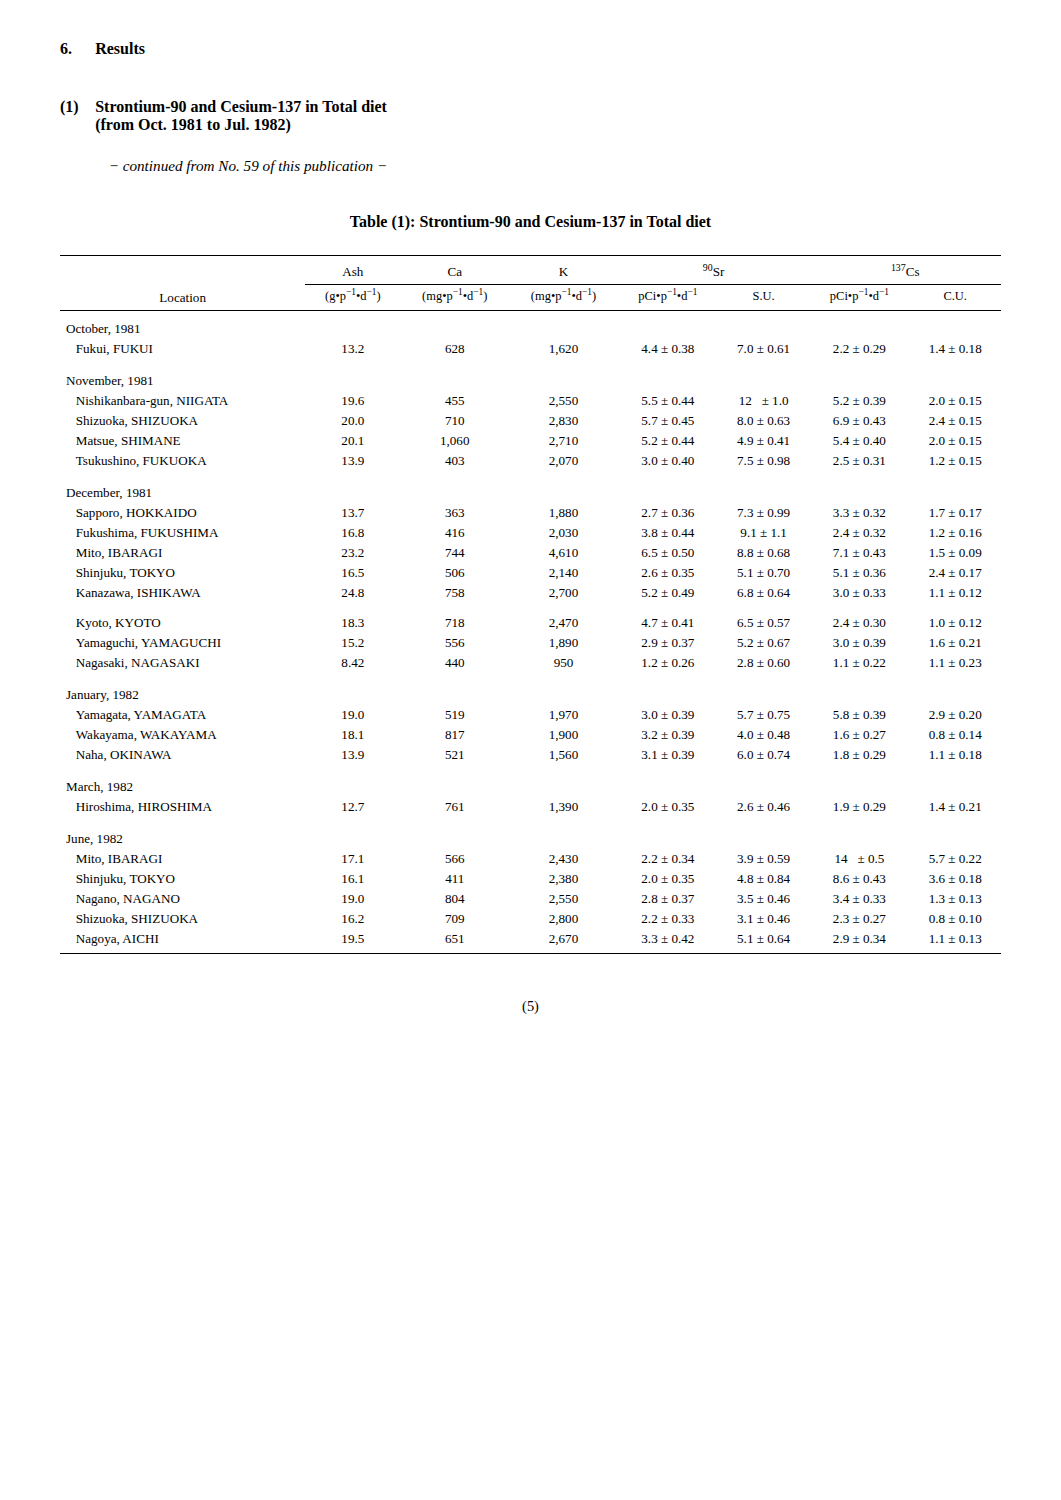6. Results
(1) Strontium-90 and Cesium-137 in Total diet
(from Oct. 1981 to Jul. 1982)
− continued from No. 59 of this publication −
Table (1): Strontium-90 and Cesium-137 in Total diet
| Location | Ash | Ca | K | 90 Sr | 137 Cs |
| --- | --- | --- | --- | --- | --- |
| (g•p −1 •d −1 ) | (mg•p −1 •d −1 ) | (mg•p −1 •d −1 ) | pCi•p −1 •d −1 | S.U. | pCi•p −1 •d −1 | C.U. |
| October, 1981 |
| Fukui, FUKUI | 13.2 | 628 | 1,620 | 4.4 ± 0.38 | 7.0 ± 0.61 | 2.2 ± 0.29 | 1.4 ± 0.18 |
| November, 1981 |
| Nishikanbara-gun, NIIGATA | 19.6 | 455 | 2,550 | 5.5 ± 0.44 | 12 ± 1.0 | 5.2 ± 0.39 | 2.0 ± 0.15 |
| Shizuoka, SHIZUOKA | 20.0 | 710 | 2,830 | 5.7 ± 0.45 | 8.0 ± 0.63 | 6.9 ± 0.43 | 2.4 ± 0.15 |
| Matsue, SHIMANE | 20.1 | 1,060 | 2,710 | 5.2 ± 0.44 | 4.9 ± 0.41 | 5.4 ± 0.40 | 2.0 ± 0.15 |
| Tsukushino, FUKUOKA | 13.9 | 403 | 2,070 | 3.0 ± 0.40 | 7.5 ± 0.98 | 2.5 ± 0.31 | 1.2 ± 0.15 |
| December, 1981 |
| Sapporo, HOKKAIDO | 13.7 | 363 | 1,880 | 2.7 ± 0.36 | 7.3 ± 0.99 | 3.3 ± 0.32 | 1.7 ± 0.17 |
| Fukushima, FUKUSHIMA | 16.8 | 416 | 2,030 | 3.8 ± 0.44 | 9.1 ± 1.1 | 2.4 ± 0.32 | 1.2 ± 0.16 |
| Mito, IBARAGI | 23.2 | 744 | 4,610 | 6.5 ± 0.50 | 8.8 ± 0.68 | 7.1 ± 0.43 | 1.5 ± 0.09 |
| Shinjuku, TOKYO | 16.5 | 506 | 2,140 | 2.6 ± 0.35 | 5.1 ± 0.70 | 5.1 ± 0.36 | 2.4 ± 0.17 |
| Kanazawa, ISHIKAWA | 24.8 | 758 | 2,700 | 5.2 ± 0.49 | 6.8 ± 0.64 | 3.0 ± 0.33 | 1.1 ± 0.12 |
| Kyoto, KYOTO | 18.3 | 718 | 2,470 | 4.7 ± 0.41 | 6.5 ± 0.57 | 2.4 ± 0.30 | 1.0 ± 0.12 |
| Yamaguchi, YAMAGUCHI | 15.2 | 556 | 1,890 | 2.9 ± 0.37 | 5.2 ± 0.67 | 3.0 ± 0.39 | 1.6 ± 0.21 |
| Nagasaki, NAGASAKI | 8.42 | 440 | 950 | 1.2 ± 0.26 | 2.8 ± 0.60 | 1.1 ± 0.22 | 1.1 ± 0.23 |
| January, 1982 |
| Yamagata, YAMAGATA | 19.0 | 519 | 1,970 | 3.0 ± 0.39 | 5.7 ± 0.75 | 5.8 ± 0.39 | 2.9 ± 0.20 |
| Wakayama, WAKAYAMA | 18.1 | 817 | 1,900 | 3.2 ± 0.39 | 4.0 ± 0.48 | 1.6 ± 0.27 | 0.8 ± 0.14 |
| Naha, OKINAWA | 13.9 | 521 | 1,560 | 3.1 ± 0.39 | 6.0 ± 0.74 | 1.8 ± 0.29 | 1.1 ± 0.18 |
| March, 1982 |
| Hiroshima, HIROSHIMA | 12.7 | 761 | 1,390 | 2.0 ± 0.35 | 2.6 ± 0.46 | 1.9 ± 0.29 | 1.4 ± 0.21 |
| June, 1982 |
| Mito, IBARAGI | 17.1 | 566 | 2,430 | 2.2 ± 0.34 | 3.9 ± 0.59 | 14 ± 0.5 | 5.7 ± 0.22 |
| Shinjuku, TOKYO | 16.1 | 411 | 2,380 | 2.0 ± 0.35 | 4.8 ± 0.84 | 8.6 ± 0.43 | 3.6 ± 0.18 |
| Nagano, NAGANO | 19.0 | 804 | 2,550 | 2.8 ± 0.37 | 3.5 ± 0.46 | 3.4 ± 0.33 | 1.3 ± 0.13 |
| Shizuoka, SHIZUOKA | 16.2 | 709 | 2,800 | 2.2 ± 0.33 | 3.1 ± 0.46 | 2.3 ± 0.27 | 0.8 ± 0.10 |
| Nagoya, AICHI | 19.5 | 651 | 2,670 | 3.3 ± 0.42 | 5.1 ± 0.64 | 2.9 ± 0.34 | 1.1 ± 0.13 |
(5)